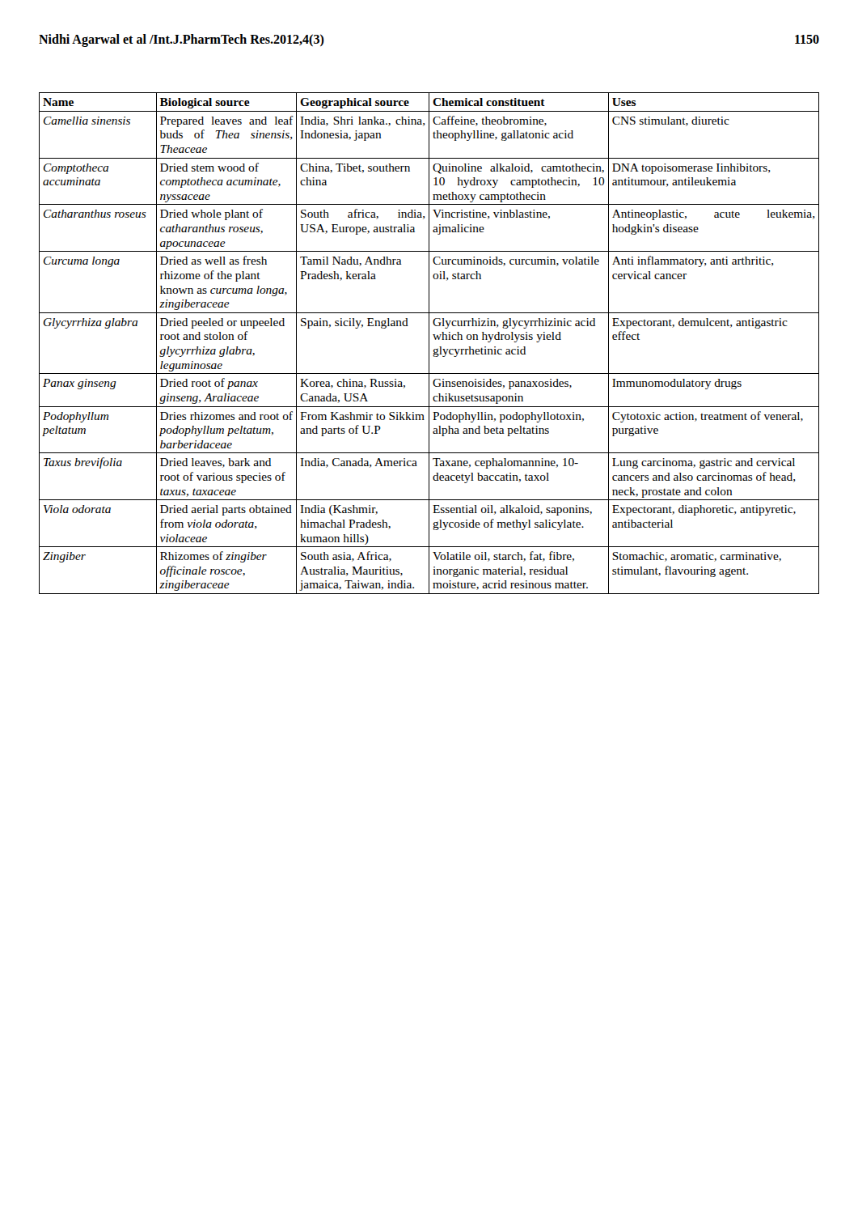Nidhi Agarwal et al /Int.J.PharmTech Res.2012,4(3) 1150
| Name | Biological source | Geographical source | Chemical constituent | Uses |
| --- | --- | --- | --- | --- |
| Camellia sinensis | Prepared leaves and leaf buds of Thea sinensis , Theaceae | India, Shri lanka., china, Indonesia, japan | Caffeine, theobromine, theophylline, gallatonic acid | CNS stimulant, diuretic |
| Comptotheca accuminata | Dried stem wood of comptotheca acuminate , nyssaceae | China, Tibet, southern china | Quinoline alkaloid, camtothecin, 10 hydroxy camptothecin, 10 methoxy camptothecin | DNA topoisomerase Iinhibitors, antitumour, antileukemia |
| Catharanthus roseus | Dried whole plant of catharanthus roseus , apocunaceae | South africa, india, USA, Europe, australia | Vincristine, vinblastine, ajmalicine | Antineoplastic, acute leukemia, hodgkin's disease |
| Curcuma longa | Dried as well as fresh rhizome of the plant known as curcuma longa , zingiberaceae | Tamil Nadu, Andhra Pradesh, kerala | Curcuminoids, curcumin, volatile oil, starch | Anti inflammatory, anti arthritic, cervical cancer |
| Glycyrrhiza glabra | Dried peeled or unpeeled root and stolon of glycyrrhiza glabra , leguminosae | Spain, sicily, England | Glycurrhizin, glycyrrhizinic acid which on hydrolysis yield glycyrrhetinic acid | Expectorant, demulcent, antigastric effect |
| Panax ginseng | Dried root of panax ginseng , Araliaceae | Korea, china, Russia, Canada, USA | Ginsenoisides, panaxosides, chikusetsusaponin | Immunomodulatory drugs |
| Podophyllum peltatum | Dries rhizomes and root of podophyllum peltatum , barberidaceae | From Kashmir to Sikkim and parts of U.P | Podophyllin, podophyllotoxin, alpha and beta peltatins | Cytotoxic action, treatment of veneral, purgative |
| Taxus brevifolia | Dried leaves, bark and root of various species of taxus , taxaceae | India, Canada, America | Taxane, cephalomannine, 10-deacetyl baccatin, taxol | Lung carcinoma, gastric and cervical cancers and also carcinomas of head, neck, prostate and colon |
| Viola odorata | Dried aerial parts obtained from viola odorata , violaceae | India (Kashmir, himachal Pradesh, kumaon hills) | Essential oil, alkaloid, saponins, glycoside of methyl salicylate. | Expectorant, diaphoretic, antipyretic, antibacterial |
| Zingiber | Rhizomes of zingiber officinale roscoe , zingiberaceae | South asia, Africa, Australia, Mauritius, jamaica, Taiwan, india. | Volatile oil, starch, fat, fibre, inorganic material, residual moisture, acrid resinous matter. | Stomachic, aromatic, carminative, stimulant, flavouring agent. |